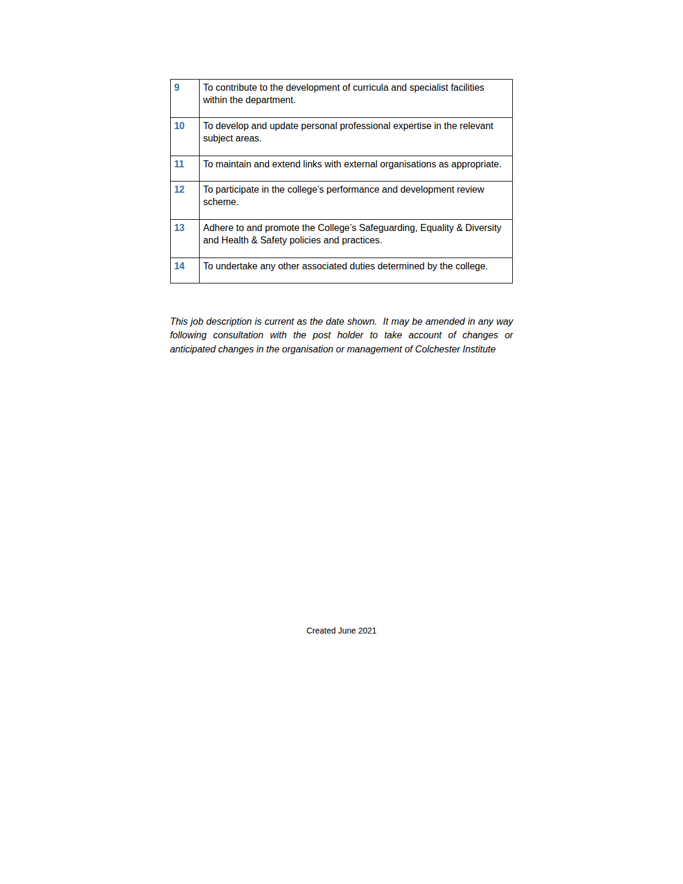| 9 | To contribute to the development of curricula and specialist facilities within the department. |
| 10 | To develop and update personal professional expertise in the relevant subject areas. |
| 11 | To maintain and extend links with external organisations as appropriate. |
| 12 | To participate in the college’s performance and development review scheme. |
| 13 | Adhere to and promote the College’s Safeguarding, Equality & Diversity and Health & Safety policies and practices. |
| 14 | To undertake any other associated duties determined by the college. |
This job description is current as the date shown. It may be amended in any way following consultation with the post holder to take account of changes or anticipated changes in the organisation or management of Colchester Institute
Created June 2021